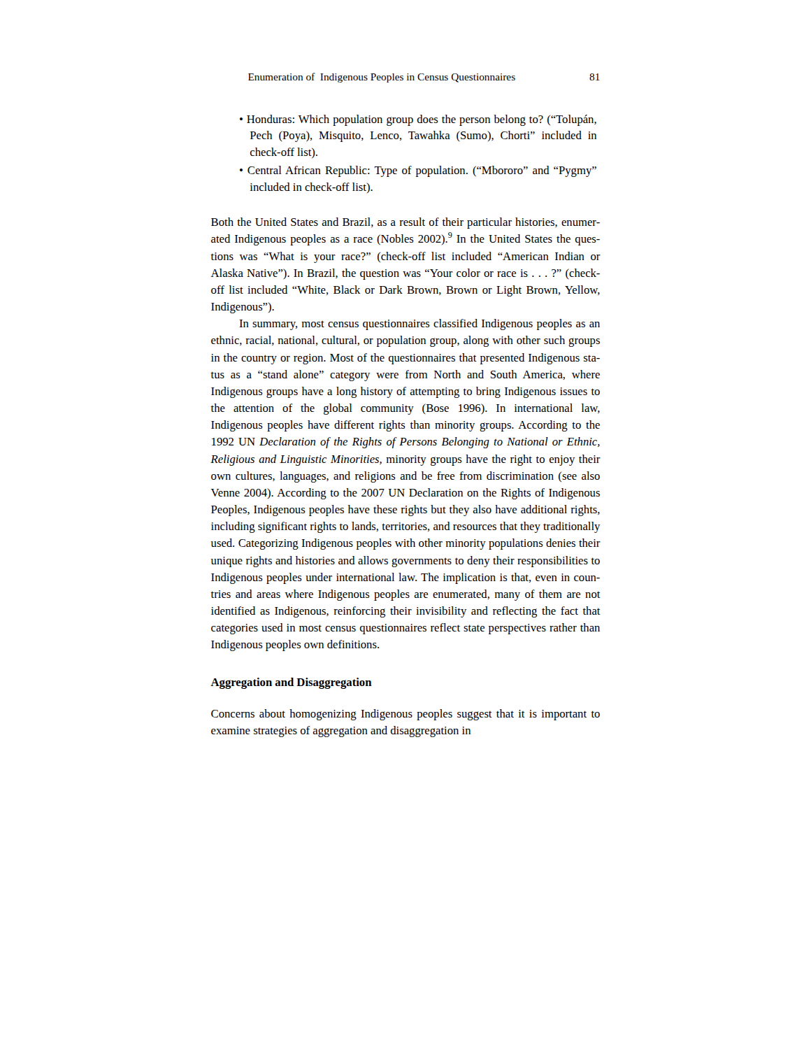81 Enumeration of Indigenous Peoples in Census Questionnaires
• Honduras: Which population group does the person belong to? (“Tolupán, Pech (Poya), Misquito, Lenco, Tawahka (Sumo), Chorti” included in check-off list).
• Central African Republic: Type of population. (“Mbororo” and “Pygmy” included in check-off list).
Both the United States and Brazil, as a result of their particular histories, enumerated Indigenous peoples as a race (Nobles 2002).9 In the United States the questions was “What is your race?” (check-off list included “American Indian or Alaska Native”). In Brazil, the question was “Your color or race is . . . ?” (check-off list included “White, Black or Dark Brown, Brown or Light Brown, Yellow, Indigenous”).
In summary, most census questionnaires classified Indigenous peoples as an ethnic, racial, national, cultural, or population group, along with other such groups in the country or region. Most of the questionnaires that presented Indigenous status as a “stand alone” category were from North and South America, where Indigenous groups have a long history of attempting to bring Indigenous issues to the attention of the global community (Bose 1996). In international law, Indigenous peoples have different rights than minority groups. According to the 1992 UN Declaration of the Rights of Persons Belonging to National or Ethnic, Religious and Linguistic Minorities, minority groups have the right to enjoy their own cultures, languages, and religions and be free from discrimination (see also Venne 2004). According to the 2007 UN Declaration on the Rights of Indigenous Peoples, Indigenous peoples have these rights but they also have additional rights, including significant rights to lands, territories, and resources that they traditionally used. Categorizing Indigenous peoples with other minority populations denies their unique rights and histories and allows governments to deny their responsibilities to Indigenous peoples under international law. The implication is that, even in countries and areas where Indigenous peoples are enumerated, many of them are not identified as Indigenous, reinforcing their invisibility and reflecting the fact that categories used in most census questionnaires reflect state perspectives rather than Indigenous peoples own definitions.
Aggregation and Disaggregation
Concerns about homogenizing Indigenous peoples suggest that it is important to examine strategies of aggregation and disaggregation in